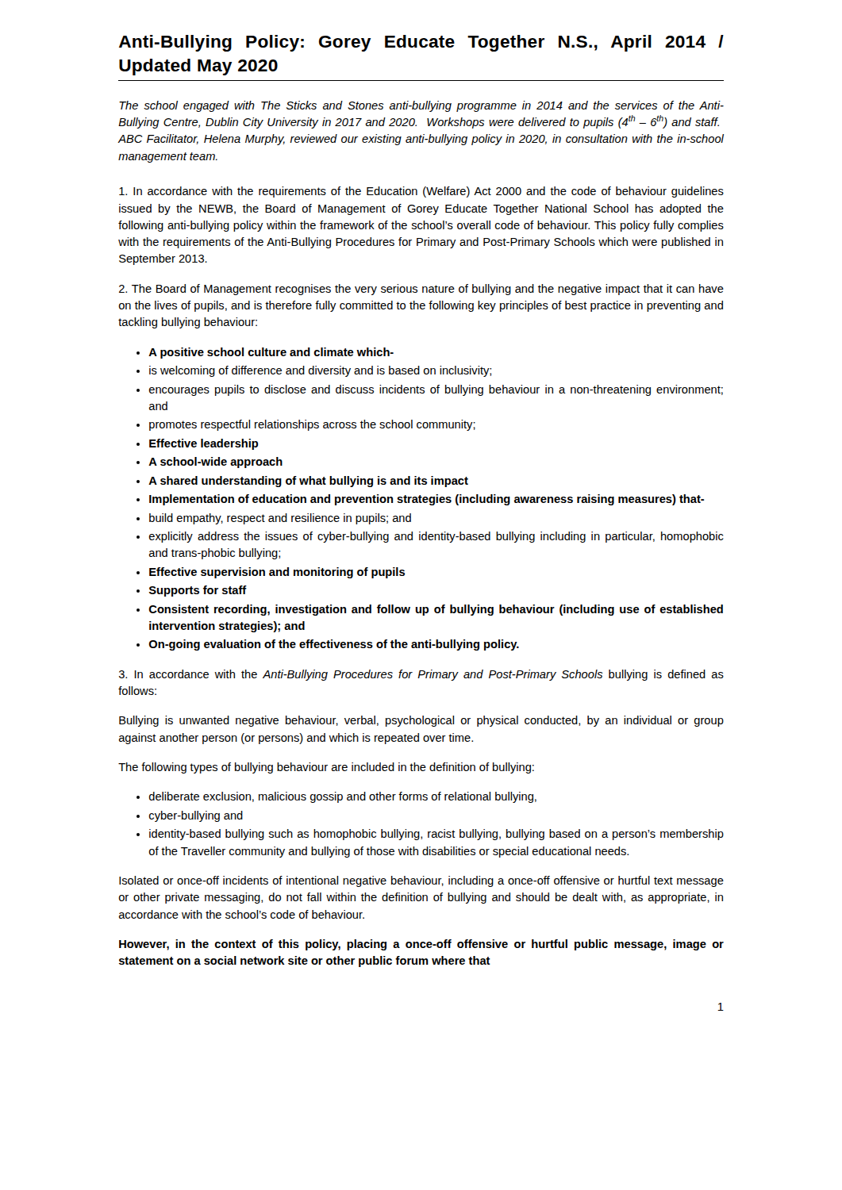Anti-Bullying Policy: Gorey Educate Together N.S., April 2014 / Updated May 2020
The school engaged with The Sticks and Stones anti-bullying programme in 2014 and the services of the Anti-Bullying Centre, Dublin City University in 2017 and 2020. Workshops were delivered to pupils (4th – 6th) and staff. ABC Facilitator, Helena Murphy, reviewed our existing anti-bullying policy in 2020, in consultation with the in-school management team.
1. In accordance with the requirements of the Education (Welfare) Act 2000 and the code of behaviour guidelines issued by the NEWB, the Board of Management of Gorey Educate Together National School has adopted the following anti-bullying policy within the framework of the school’s overall code of behaviour. This policy fully complies with the requirements of the Anti-Bullying Procedures for Primary and Post-Primary Schools which were published in September 2013.
2. The Board of Management recognises the very serious nature of bullying and the negative impact that it can have on the lives of pupils, and is therefore fully committed to the following key principles of best practice in preventing and tackling bullying behaviour:
A positive school culture and climate which-
is welcoming of difference and diversity and is based on inclusivity;
encourages pupils to disclose and discuss incidents of bullying behaviour in a non-threatening environment; and
promotes respectful relationships across the school community;
Effective leadership
A school-wide approach
A shared understanding of what bullying is and its impact
Implementation of education and prevention strategies (including awareness raising measures) that-
build empathy, respect and resilience in pupils; and
explicitly address the issues of cyber-bullying and identity-based bullying including in particular, homophobic and trans-phobic bullying;
Effective supervision and monitoring of pupils
Supports for staff
Consistent recording, investigation and follow up of bullying behaviour (including use of established intervention strategies); and
On-going evaluation of the effectiveness of the anti-bullying policy.
3. In accordance with the Anti-Bullying Procedures for Primary and Post-Primary Schools bullying is defined as follows:
Bullying is unwanted negative behaviour, verbal, psychological or physical conducted, by an individual or group against another person (or persons) and which is repeated over time.
The following types of bullying behaviour are included in the definition of bullying:
deliberate exclusion, malicious gossip and other forms of relational bullying,
cyber-bullying and
identity-based bullying such as homophobic bullying, racist bullying, bullying based on a person’s membership of the Traveller community and bullying of those with disabilities or special educational needs.
Isolated or once-off incidents of intentional negative behaviour, including a once-off offensive or hurtful text message or other private messaging, do not fall within the definition of bullying and should be dealt with, as appropriate, in accordance with the school’s code of behaviour.
However, in the context of this policy, placing a once-off offensive or hurtful public message, image or statement on a social network site or other public forum where that
1